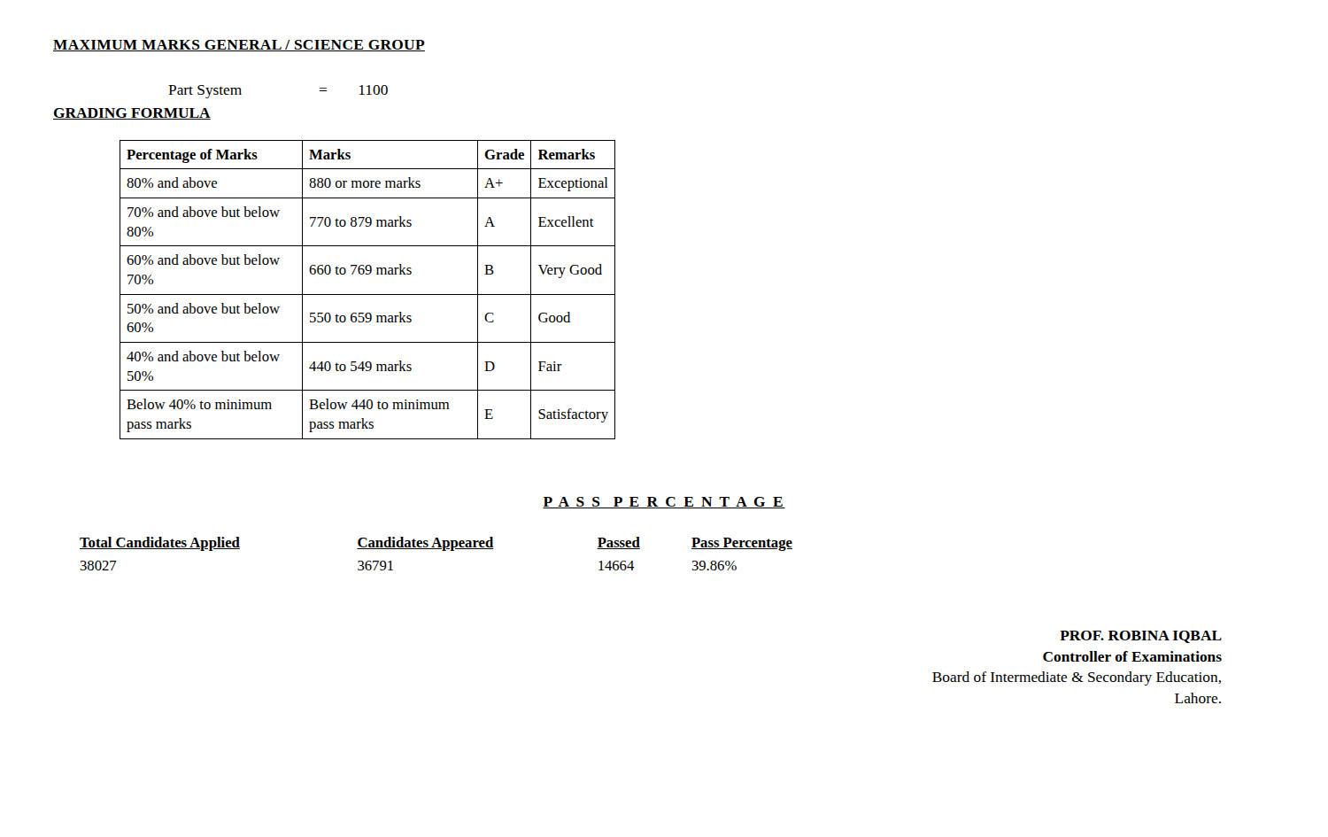MAXIMUM MARKS GENERAL / SCIENCE GROUP
Part System = 1100
GRADING FORMULA
| Percentage of Marks | Marks | Grade | Remarks |
| --- | --- | --- | --- |
| 80% and above | 880 or more marks | A+ | Exceptional |
| 70% and above but below 80% | 770 to 879 marks | A | Excellent |
| 60% and above but below 70% | 660 to 769 marks | B | Very Good |
| 50% and above but below 60% | 550 to 659 marks | C | Good |
| 40% and above but below 50% | 440 to 549 marks | D | Fair |
| Below 40% to minimum pass marks | Below 440 to minimum pass marks | E | Satisfactory |
P A S S P E R C E N T A G E
| Total Candidates Applied | Candidates Appeared | Passed | Pass Percentage |
| 38027 | 36791 | 14664 | 39.86% |
PROF. ROBINA IQBAL
Controller of Examinations
Board of Intermediate & Secondary Education,
Lahore.